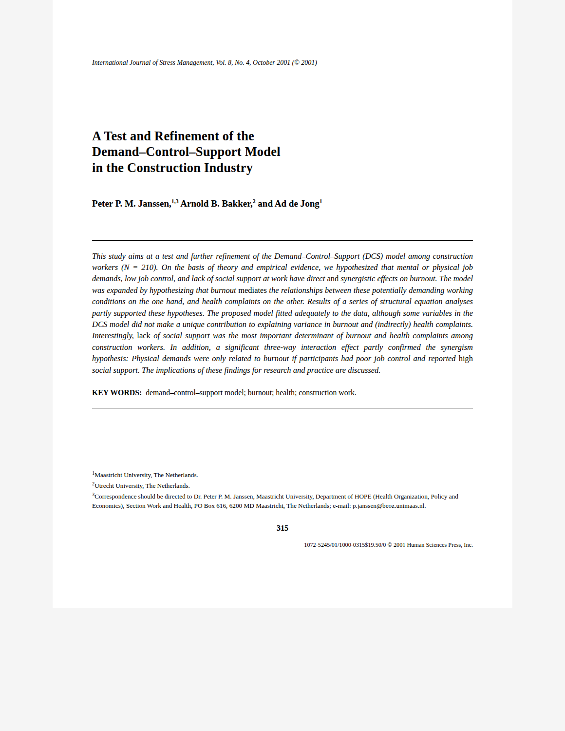International Journal of Stress Management, Vol. 8, No. 4, October 2001 (© 2001)
A Test and Refinement of the
Demand–Control–Support Model
in the Construction Industry
Peter P. M. Janssen,1,3 Arnold B. Bakker,2 and Ad de Jong1
This study aims at a test and further refinement of the Demand–Control–Support (DCS) model among construction workers (N = 210). On the basis of theory and empirical evidence, we hypothesized that mental or physical job demands, low job control, and lack of social support at work have direct and synergistic effects on burnout. The model was expanded by hypothesizing that burnout mediates the relationships between these potentially demanding working conditions on the one hand, and health complaints on the other. Results of a series of structural equation analyses partly supported these hypotheses. The proposed model fitted adequately to the data, although some variables in the DCS model did not make a unique contribution to explaining variance in burnout and (indirectly) health complaints. Interestingly, lack of social support was the most important determinant of burnout and health complaints among construction workers. In addition, a significant three-way interaction effect partly confirmed the synergism hypothesis: Physical demands were only related to burnout if participants had poor job control and reported high social support. The implications of these findings for research and practice are discussed.
KEY WORDS: demand–control–support model; burnout; health; construction work.
1Maastricht University, The Netherlands.
2Utrecht University, The Netherlands.
3Correspondence should be directed to Dr. Peter P. M. Janssen, Maastricht University, Department of HOPE (Health Organization, Policy and Economics), Section Work and Health, PO Box 616, 6200 MD Maastricht, The Netherlands; e-mail: p.janssen@beoz.unimaas.nl.
315
1072-5245/01/1000-0315$19.50/0 © 2001 Human Sciences Press, Inc.